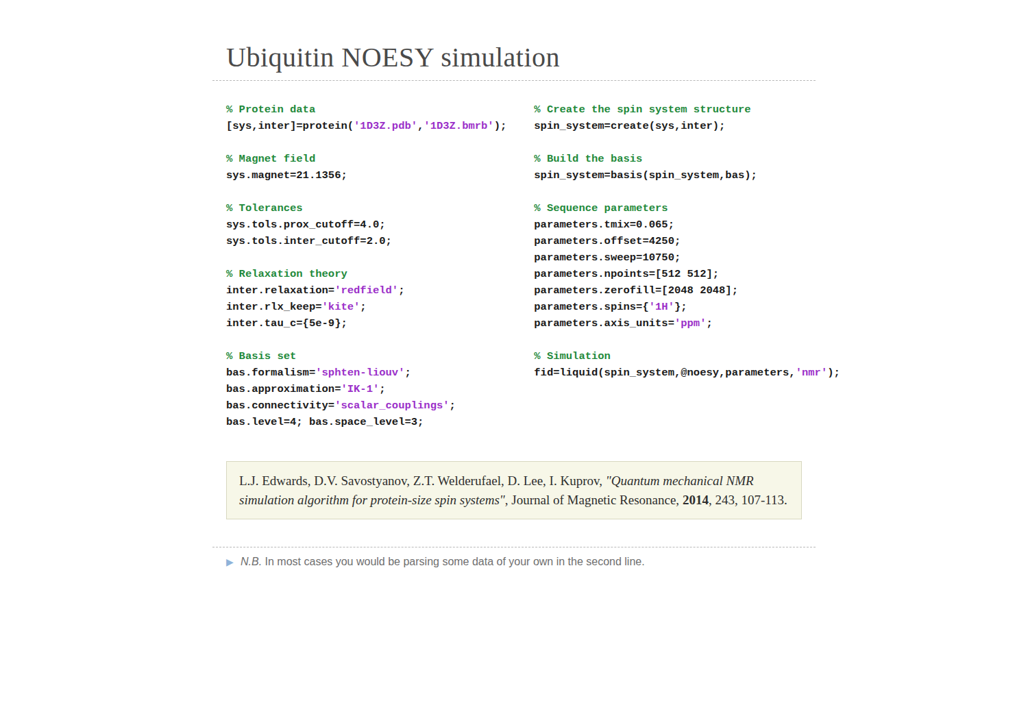Ubiquitin NOESY simulation
% Protein data
[sys,inter]=protein('1D3Z.pdb','1D3Z.bmrb');
% Magnet field
sys.magnet=21.1356;
% Tolerances
sys.tols.prox_cutoff=4.0;
sys.tols.inter_cutoff=2.0;
% Relaxation theory
inter.relaxation='redfield';
inter.rlx_keep='kite';
inter.tau_c={5e-9};
% Basis set
bas.formalism='sphten-liouv';
bas.approximation='IK-1';
bas.connectivity='scalar_couplings';
bas.level=4; bas.space_level=3;
% Create the spin system structure
spin_system=create(sys,inter);
% Build the basis
spin_system=basis(spin_system,bas);
% Sequence parameters
parameters.tmix=0.065;
parameters.offset=4250;
parameters.sweep=10750;
parameters.npoints=[512 512];
parameters.zerofill=[2048 2048];
parameters.spins={'1H'};
parameters.axis_units='ppm';
% Simulation
fid=liquid(spin_system,@noesy,parameters,'nmr');
L.J. Edwards, D.V. Savostyanov, Z.T. Welderufael, D. Lee, I. Kuprov, "Quantum mechanical NMR simulation algorithm for protein-size spin systems", Journal of Magnetic Resonance, 2014, 243, 107-113.
▶ N.B. In most cases you would be parsing some data of your own in the second line.